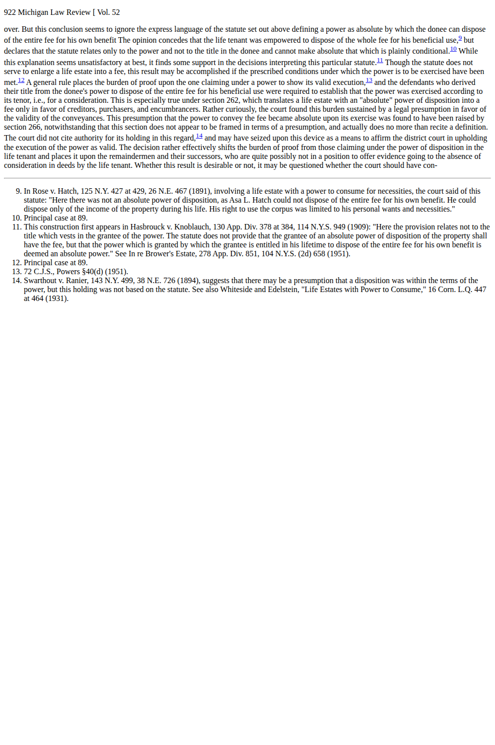922 Michigan Law Review [ Vol. 52
over. But this conclusion seems to ignore the express language of the statute set out above defining a power as absolute by which the donee can dispose of the entire fee for his own benefit The opinion concedes that the life tenant was empowered to dispose of the whole fee for his beneficial use,9 but declares that the statute relates only to the power and not to the title in the donee and cannot make absolute that which is plainly conditional.10 While this explanation seems unsatisfactory at best, it finds some support in the decisions interpreting this particular statute.11 Though the statute does not serve to enlarge a life estate into a fee, this result may be accomplished if the prescribed conditions under which the power is to be exercised have been met.12 A general rule places the burden of proof upon the one claiming under a power to show its valid execution,13 and the defendants who derived their title from the donee's power to dispose of the entire fee for his beneficial use were required to establish that the power was exercised according to its tenor, i.e., for a consideration. This is especially true under section 262, which translates a life estate with an "absolute" power of disposition into a fee only in favor of creditors, purchasers, and encumbrancers. Rather curiously, the court found this burden sustained by a legal presumption in favor of the validity of the conveyances. This presumption that the power to convey the fee became absolute upon its exercise was found to have been raised by section 266, notwithstanding that this section does not appear to be framed in terms of a presumption, and actually does no more than recite a definition. The court did not cite authority for its holding in this regard,14 and may have seized upon this device as a means to affirm the district court in upholding the execution of the power as valid. The decision rather effectively shifts the burden of proof from those claiming under the power of disposition in the life tenant and places it upon the remaindermen and their successors, who are quite possibly not in a position to offer evidence going to the absence of consideration in deeds by the life tenant. Whether this result is desirable or not, it may be questioned whether the court should have con-
In Rose v. Hatch, 125 N.Y. 427 at 429, 26 N.E. 467 (1891), involving a life estate with a power to consume for necessities, the court said of this statute: "Here there was not an absolute power of disposition, as Asa L. Hatch could not dispose of the entire fee for his own benefit. He could dispose only of the income of the property during his life. His right to use the corpus was limited to his personal wants and necessities."
Principal case at 89.
This construction first appears in Hasbrouck v. Knoblauch, 130 App. Div. 378 at 384, 114 N.Y.S. 949 (1909): "Here the provision relates not to the title which vests in the grantee of the power. The statute does not provide that the grantee of an absolute power of disposition of the property shall have the fee, but that the power which is granted by which the grantee is entitled in his lifetime to dispose of the entire fee for his own benefit is deemed an absolute power." See In re Brower's Estate, 278 App. Div. 851, 104 N.Y.S. (2d) 658 (1951).
Principal case at 89.
72 C.J.S., Powers §40(d) (1951).
Swarthout v. Ranier, 143 N.Y. 499, 38 N.E. 726 (1894), suggests that there may be a presumption that a disposition was within the terms of the power, but this holding was not based on the statute. See also Whiteside and Edelstein, "Life Estates with Power to Consume," 16 Corn. L.Q. 447 at 464 (1931).